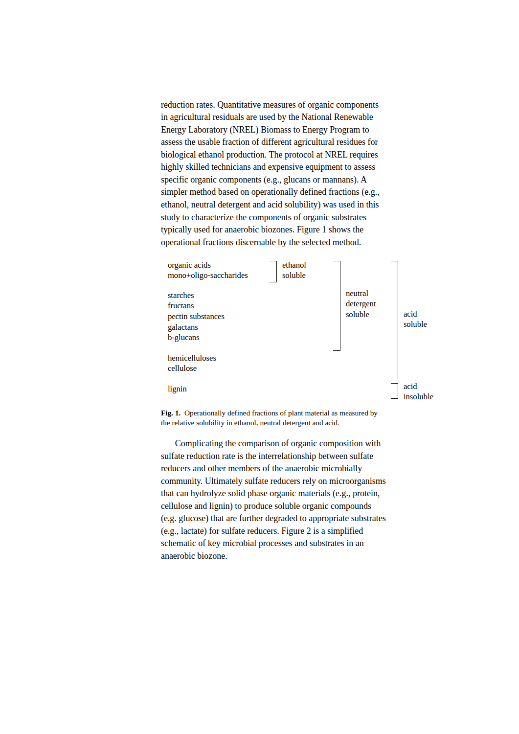reduction rates. Quantitative measures of organic components in agricultural residuals are used by the National Renewable Energy Laboratory (NREL) Biomass to Energy Program to assess the usable fraction of different agricultural residues for biological ethanol production. The protocol at NREL requires highly skilled technicians and expensive equipment to assess specific organic components (e.g., glucans or mannans). A simpler method based on operationally defined fractions (e.g., ethanol, neutral detergent and acid solubility) was used in this study to characterize the components of organic substrates typically used for anaerobic biozones. Figure 1 shows the operational fractions discernable by the selected method.
organic acids
mono+oligo-saccharides
starches
fructans
pectin substances
galactans
b-glucans
hemicelluloses
cellulose
lignin
ethanol
soluble
neutral
detergent
soluble
acid
soluble
acid
insoluble
Fig. 1. Operationally defined fractions of plant material as measured by the relative solubility in ethanol, neutral detergent and acid.
Complicating the comparison of organic composition with sulfate reduction rate is the interrelationship between sulfate reducers and other members of the anaerobic microbially community. Ultimately sulfate reducers rely on microorganisms that can hydrolyze solid phase organic materials (e.g., protein, cellulose and lignin) to produce soluble organic compounds (e.g. glucose) that are further degraded to appropriate substrates (e.g., lactate) for sulfate reducers. Figure 2 is a simplified schematic of key microbial processes and substrates in an anaerobic biozone.